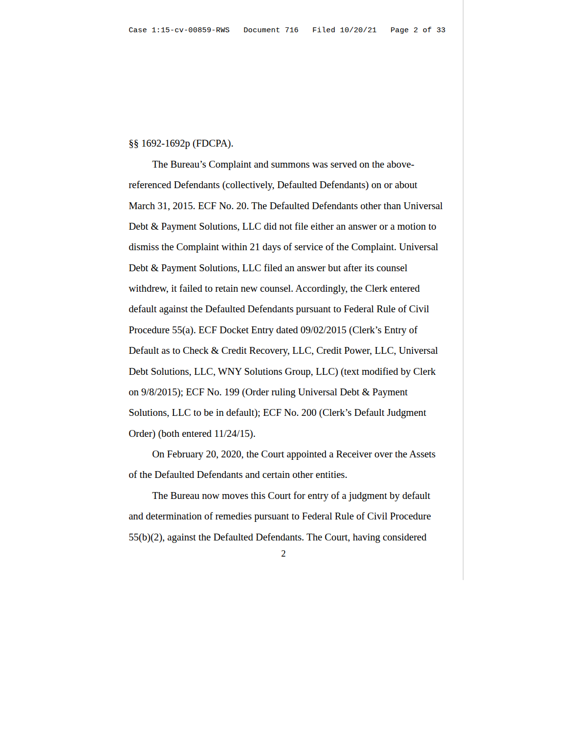Case 1:15-cv-00859-RWS Document 716 Filed 10/20/21 Page 2 of 33
§§ 1692-1692p (FDCPA).
The Bureau’s Complaint and summons was served on the above-referenced Defendants (collectively, Defaulted Defendants) on or about March 31, 2015. ECF No. 20. The Defaulted Defendants other than Universal Debt & Payment Solutions, LLC did not file either an answer or a motion to dismiss the Complaint within 21 days of service of the Complaint. Universal Debt & Payment Solutions, LLC filed an answer but after its counsel withdrew, it failed to retain new counsel. Accordingly, the Clerk entered default against the Defaulted Defendants pursuant to Federal Rule of Civil Procedure 55(a). ECF Docket Entry dated 09/02/2015 (Clerk’s Entry of Default as to Check & Credit Recovery, LLC, Credit Power, LLC, Universal Debt Solutions, LLC, WNY Solutions Group, LLC) (text modified by Clerk on 9/8/2015); ECF No. 199 (Order ruling Universal Debt & Payment Solutions, LLC to be in default); ECF No. 200 (Clerk’s Default Judgment Order) (both entered 11/24/15).
On February 20, 2020, the Court appointed a Receiver over the Assets of the Defaulted Defendants and certain other entities.
The Bureau now moves this Court for entry of a judgment by default and determination of remedies pursuant to Federal Rule of Civil Procedure 55(b)(2), against the Defaulted Defendants. The Court, having considered
2